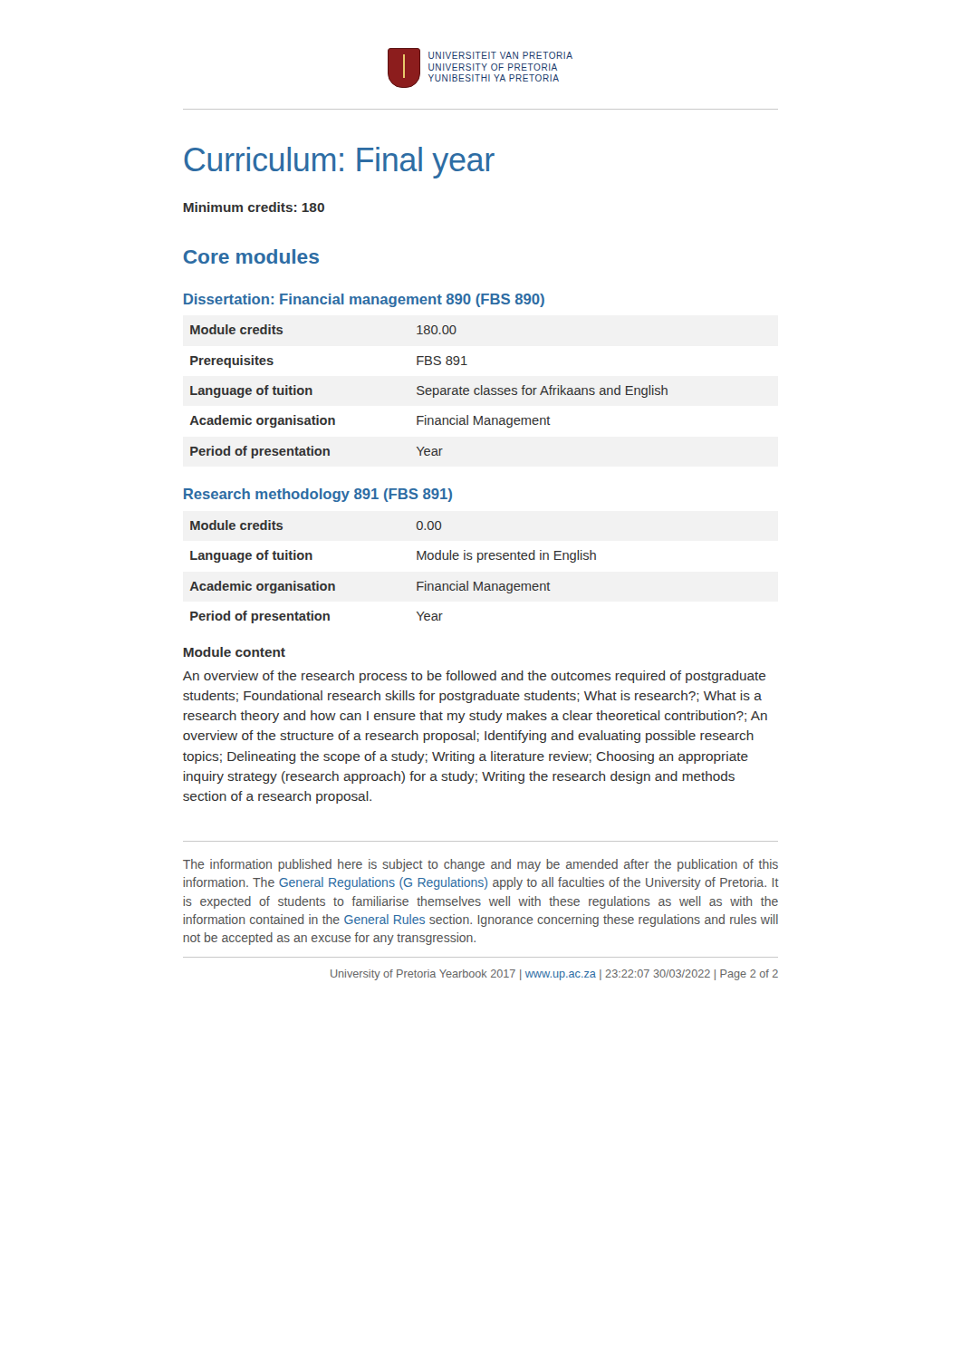UNIVERSITEIT VAN PRETORIA
UNIVERSITY OF PRETORIA
YUNIBESITHI YA PRETORIA
Curriculum: Final year
Minimum credits: 180
Core modules
Dissertation: Financial management 890 (FBS 890)
| Module credits | 180.00 |
| Prerequisites | FBS 891 |
| Language of tuition | Separate classes for Afrikaans and English |
| Academic organisation | Financial Management |
| Period of presentation | Year |
Research methodology 891 (FBS 891)
| Module credits | 0.00 |
| Language of tuition | Module is presented in English |
| Academic organisation | Financial Management |
| Period of presentation | Year |
Module content
An overview of the research process to be followed and the outcomes required of postgraduate students; Foundational research skills for postgraduate students; What is research?; What is a research theory and how can I ensure that my study makes a clear theoretical contribution?; An overview of the structure of a research proposal; Identifying and evaluating possible research topics; Delineating the scope of a study; Writing a literature review; Choosing an appropriate inquiry strategy (research approach) for a study; Writing the research design and methods section of a research proposal.
The information published here is subject to change and may be amended after the publication of this information. The General Regulations (G Regulations) apply to all faculties of the University of Pretoria. It is expected of students to familiarise themselves well with these regulations as well as with the information contained in the General Rules section. Ignorance concerning these regulations and rules will not be accepted as an excuse for any transgression.
University of Pretoria Yearbook 2017 | www.up.ac.za | 23:22:07 30/03/2022 | Page 2 of 2